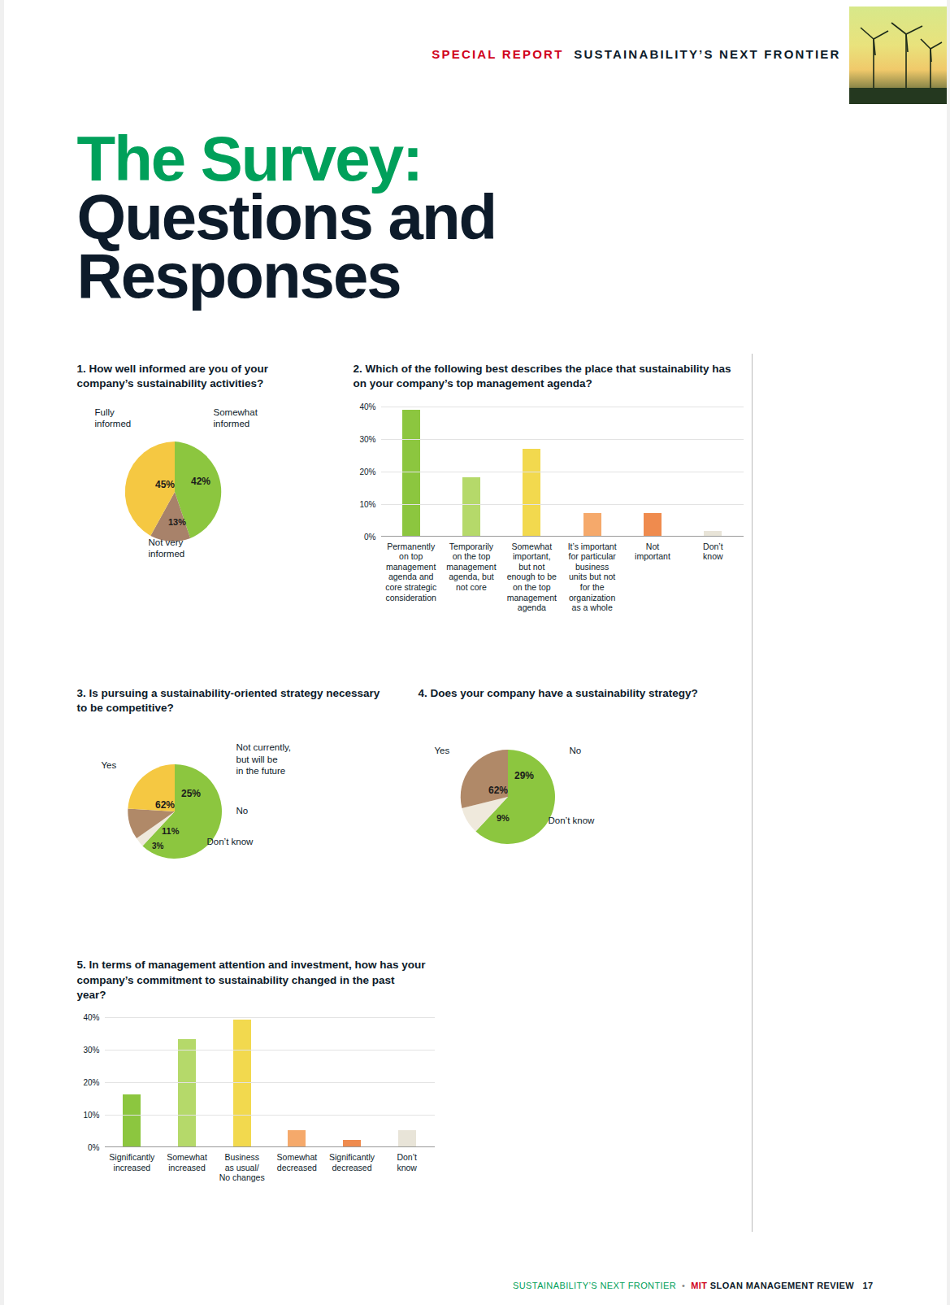SPECIAL REPORT SUSTAINABILITY’S NEXT FRONTIER
The Survey:
Questions and
Responses
1. How well informed are you of your company’s sustainability activities?
45% 42% 13%
Fully
informed
Somewhat
informed
Not very
informed
2. Which of the following best describes the place that sustainability has on your company’s top management agenda?
40% 30% 20% 10% 0%
Permanently
on top
management
agenda and
core strategic
consideration
Temporarily
on the top
management
agenda, but
not core
Somewhat
important,
but not
enough to be
on the top
management
agenda
It’s important
for particular
business
units but not
for the
organization
as a whole
Not
important
Don’t
know
3. Is pursuing a sustainability-oriented strategy necessary to be competitive?
62% 25% 11% 3%
Yes
Not currently,
but will be
in the future
No
Don’t know
4. Does your company have a sustainability strategy?
62% 29% 9%
Yes
No
Don’t know
5. In terms of management attention and investment, how has your company’s commitment to sustainability changed in the past year?
40% 30% 20% 10% 0%
Significantly
increased
Somewhat
increased
Business
as usual/
No changes
Somewhat
decreased
Significantly
decreased
Don’t
know
SUSTAINABILITY’S NEXT FRONTIER • MIT SLOAN MANAGEMENT REVIEW 17